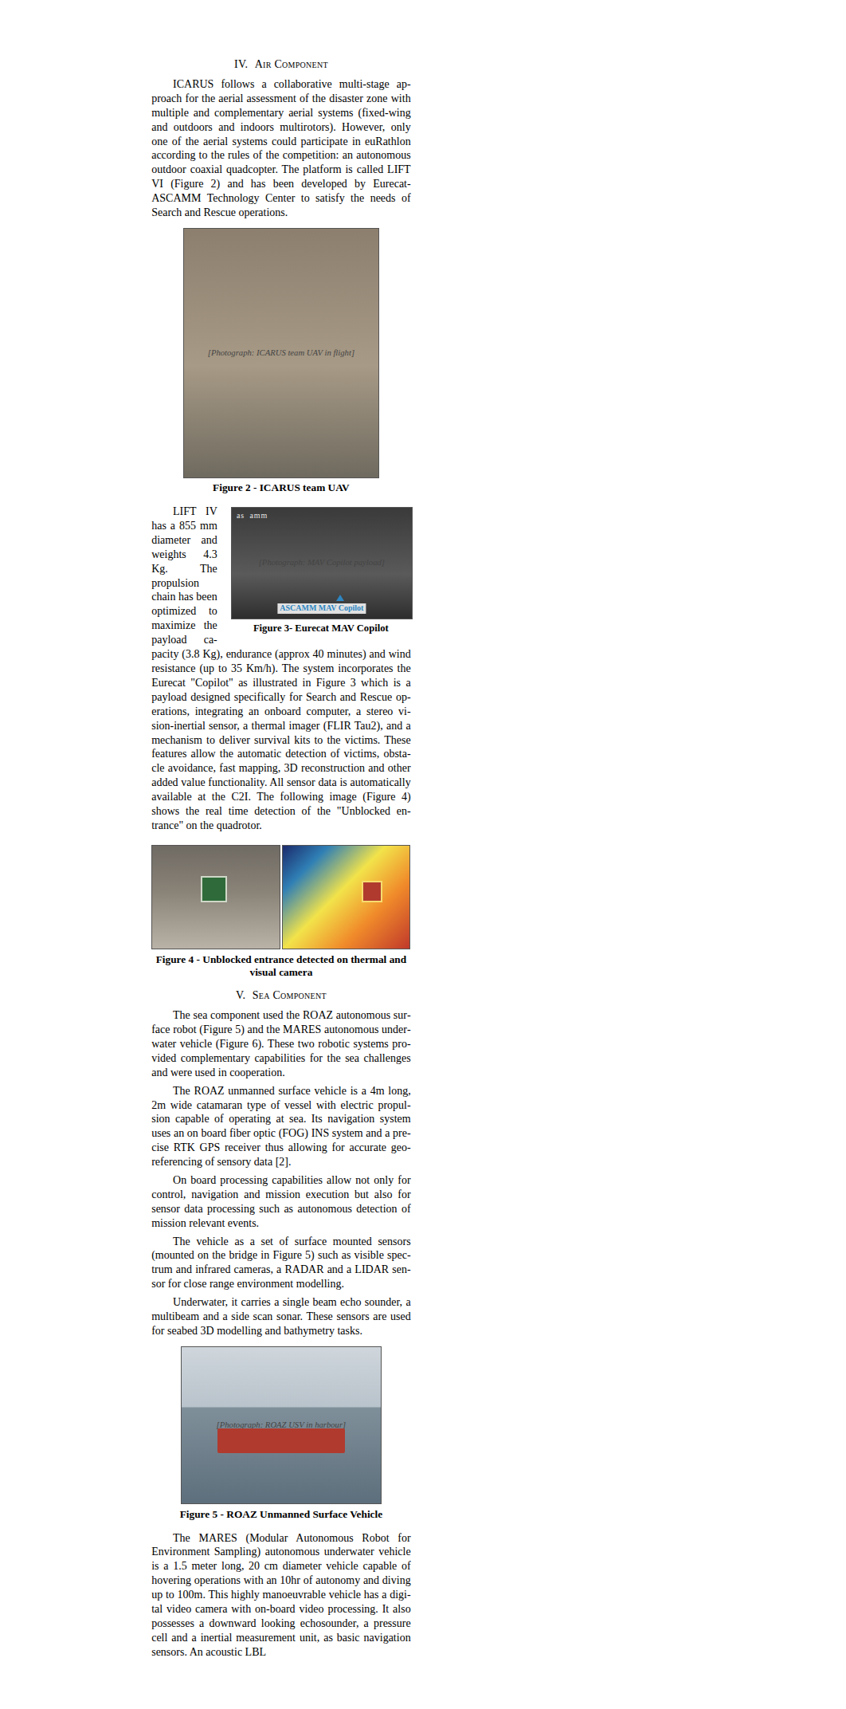IV. Air Component
ICARUS follows a collaborative multi-stage approach for the aerial assessment of the disaster zone with multiple and complementary aerial systems (fixed-wing and outdoors and indoors multirotors). However, only one of the aerial systems could participate in euRathlon according to the rules of the competition: an autonomous outdoor coaxial quadcopter. The platform is called LIFT VI (Figure 2) and has been developed by Eurecat-ASCAMM Technology Center to satisfy the needs of Search and Rescue operations.
[Photograph: ICARUS team UAV in flight]
Figure 2 - ICARUS team UAV
as amm [Photograph: MAV Copilot payload] ASCAMM MAV Copilot
Figure 3- Eurecat MAV Copilot
LIFT IV has a 855 mm diameter and weights 4.3 Kg. The propulsion chain has been optimized to maximize the payload capacity (3.8 Kg), endurance (approx 40 minutes) and wind resistance (up to 35 Km/h). The system incorporates the Eurecat "Copilot" as illustrated in Figure 3 which is a payload designed specifically for Search and Rescue operations, integrating an onboard computer, a stereo vision-inertial sensor, a thermal imager (FLIR Tau2), and a mechanism to deliver survival kits to the victims. These features allow the automatic detection of victims, obstacle avoidance, fast mapping, 3D reconstruction and other added value functionality. All sensor data is automatically available at the C2I. The following image (Figure 4) shows the real time detection of the "Unblocked entrance" on the quadrotor.
Figure 4 - Unblocked entrance detected on thermal and visual camera
V. Sea Component
The sea component used the ROAZ autonomous surface robot (Figure 5) and the MARES autonomous underwater vehicle (Figure 6). These two robotic systems provided complementary capabilities for the sea challenges and were used in cooperation.
The ROAZ unmanned surface vehicle is a 4m long, 2m wide catamaran type of vessel with electric propulsion capable of operating at sea. Its navigation system uses an on board fiber optic (FOG) INS system and a precise RTK GPS receiver thus allowing for accurate geo-referencing of sensory data [2].
On board processing capabilities allow not only for control, navigation and mission execution but also for sensor data processing such as autonomous detection of mission relevant events.
The vehicle as a set of surface mounted sensors (mounted on the bridge in Figure 5) such as visible spectrum and infrared cameras, a RADAR and a LIDAR sensor for close range environment modelling.
Underwater, it carries a single beam echo sounder, a multibeam and a side scan sonar. These sensors are used for seabed 3D modelling and bathymetry tasks.
[Photograph: ROAZ USV in harbour]
Figure 5 - ROAZ Unmanned Surface Vehicle
The MARES (Modular Autonomous Robot for Environment Sampling) autonomous underwater vehicle is a 1.5 meter long, 20 cm diameter vehicle capable of hovering operations with an 10hr of autonomy and diving up to 100m. This highly manoeuvrable vehicle has a digital video camera with on-board video processing. It also possesses a downward looking echosounder, a pressure cell and a inertial measurement unit, as basic navigation sensors. An acoustic LBL